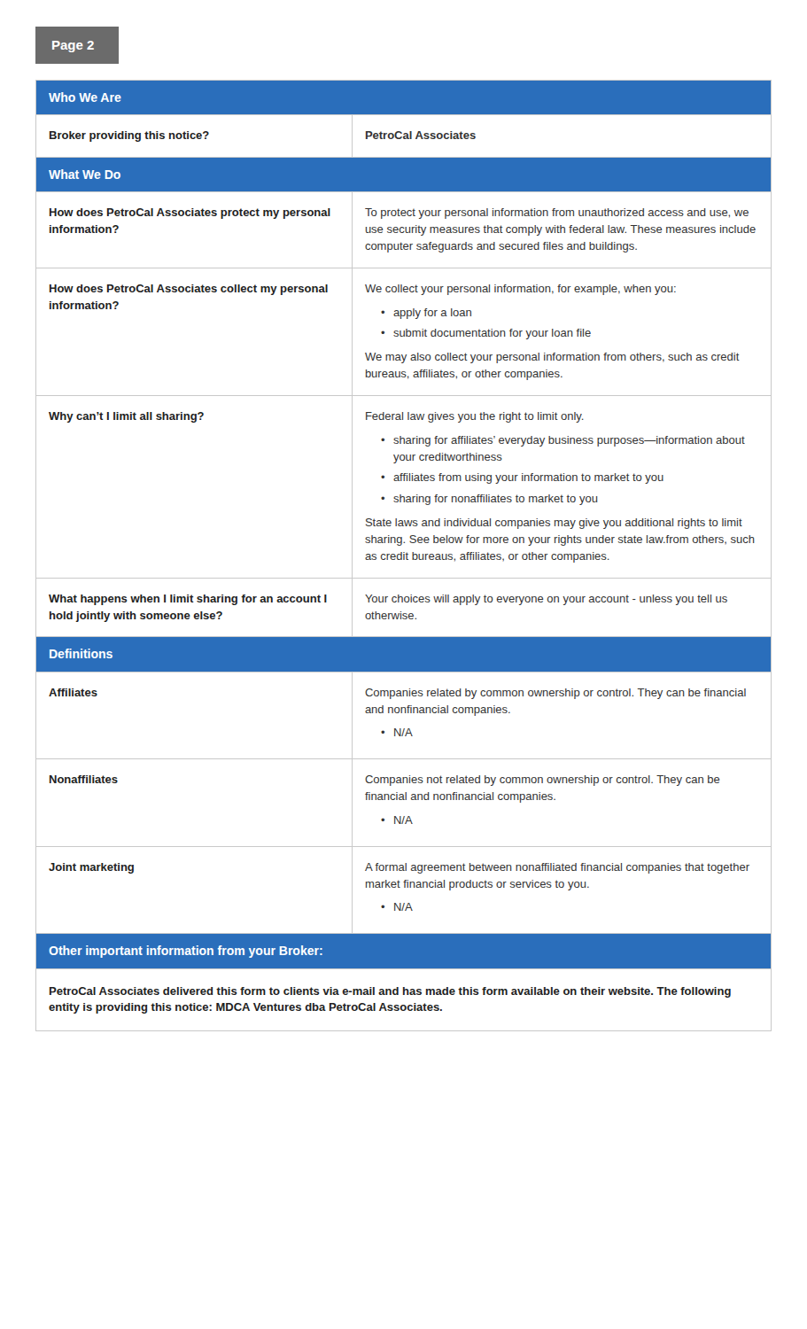Page 2
| Who We Are |
| Broker providing this notice? | PetroCal Associates |
| What We Do |
| How does PetroCal Associates protect my personal information? | To protect your personal information from unauthorized access and use, we use security measures that comply with federal law. These measures include computer safeguards and secured files and buildings. |
| How does PetroCal Associates collect my personal information? | We collect your personal information, for example, when you: apply for a loan submit documentation for your loan file We may also collect your personal information from others, such as credit bureaus, affiliates, or other companies. |
| Why can’t I limit all sharing? | Federal law gives you the right to limit only. sharing for affiliates’ everyday business purposes—information about your creditworthiness affiliates from using your information to market to you sharing for nonaffiliates to market to you State laws and individual companies may give you additional rights to limit sharing. See below for more on your rights under state law.from others, such as credit bureaus, affiliates, or other companies. |
| What happens when I limit sharing for an account I hold jointly with someone else? | Your choices will apply to everyone on your account - unless you tell us otherwise. |
| Definitions |
| Affiliates | Companies related by common ownership or control. They can be financial and nonfinancial companies. N/A |
| Nonaffiliates | Companies not related by common ownership or control. They can be financial and nonfinancial companies. N/A |
| Joint marketing | A formal agreement between nonaffiliated financial companies that together market financial products or services to you. N/A |
| Other important information from your Broker: |
| PetroCal Associates delivered this form to clients via e-mail and has made this form available on their website. The following entity is providing this notice: MDCA Ventures dba PetroCal Associates. |